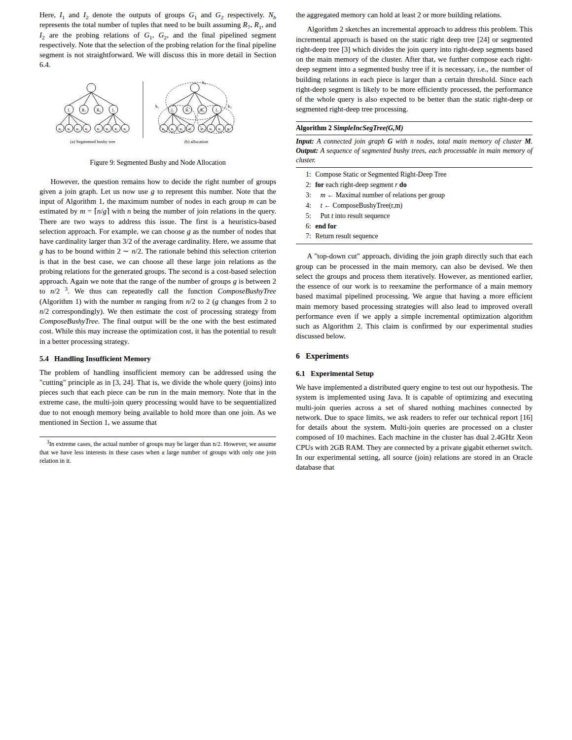Here, I1 and I2 denote the outputs of groups G1 and G2 respectively. Nb represents the total number of tuples that need to be built assuming R7, R1, and I2 are the probing relations of G1, G2, and the final pipelined segment respectively. Note that the selection of the probing relation for the final pipeline segment is not straightforward. We will discuss this in more detail in Section 6.4.
I₁ R₇ R₉ I₂ R₈ R₆ R₅ R₇ R₄ R₃ R₂ R₁ (a) Segmented bushy tree I₁ R₇ R₉ I₂ R₈ R₆ R₅ R₇ R₄ R₃ R₂ R₁ k₃ k₁ k₂ (b) allocation
Figure 9: Segmented Bushy and Node Allocation
However, the question remains how to decide the right number of groups given a join graph. Let us now use g to represent this number. Note that the input of Algorithm 1, the maximum number of nodes in each group m can be estimated by m = ⌈n/g⌉ with n being the number of join relations in the query. There are two ways to address this issue. The first is a heuristics-based selection approach. For example, we can choose g as the number of nodes that have cardinality larger than 3/2 of the average cardinality. Here, we assume that g has to be bound within 2 ∼ n/2. The rationale behind this selection criterion is that in the best case, we can choose all these large join relations as the probing relations for the generated groups. The second is a cost-based selection approach. Again we note that the range of the number of groups g is between 2 to n/2 3. We thus can repeatedly call the function ComposeBushyTree (Algorithm 1) with the number m ranging from n/2 to 2 (g changes from 2 to n/2 correspondingly). We then estimate the cost of processing strategy from ComposeBushyTree. The final output will be the one with the best estimated cost. While this may increase the optimization cost, it has the potential to result in a better processing strategy.
5.4 Handling Insufficient Memory
The problem of handling insufficient memory can be addressed using the "cutting" principle as in [3, 24]. That is, we divide the whole query (joins) into pieces such that each piece can be run in the main memory. Note that in the extreme case, the multi-join query processing would have to be sequentialized due to not enough memory being available to hold more than one join. As we mentioned in Section 1, we assume that
3In extreme cases, the actual number of groups may be larger than n/2. However, we assume that we have less interests in these cases when a large number of groups with only one join relation in it.
the aggregated memory can hold at least 2 or more building relations.
Algorithm 2 sketches an incremental approach to address this problem. This incremental approach is based on the static right deep tree [24] or segmented right-deep tree [3] which divides the join query into right-deep segments based on the main memory of the cluster. After that, we further compose each right-deep segment into a segmented bushy tree if it is necessary, i.e., the number of building relations in each piece is larger than a certain threshold. Since each right-deep segment is likely to be more efficiently processed, the performance of the whole query is also expected to be better than the static right-deep or segmented right-deep tree processing.
Algorithm 2 SimpleIncSegTree(G,M)
Input: A connected join graph G with n nodes, total main memory of cluster M. Output: A sequence of segmented bushy trees, each processable in main memory of cluster.
| 1: | Compose Static or Segmented Right-Deep Tree |
| 2: | for each right-deep segment r do |
| 3: | m ← Maximal number of relations per group |
| 4: | t ← ComposeBushyTree(r,m) |
| 5: | Put t into result sequence |
| 6: | end for |
| 7: | Return result sequence |
A "top-down cut" approach, dividing the join graph directly such that each group can be processed in the main memory, can also be devised. We then select the groups and process them iteratively. However, as mentioned earlier, the essence of our work is to reexamine the performance of a main memory based maximal pipelined processing. We argue that having a more efficient main memory based processing strategies will also lead to improved overall performance even if we apply a simple incremental optimization algorithm such as Algorithm 2. This claim is confirmed by our experimental studies discussed below.
6 Experiments
6.1 Experimental Setup
We have implemented a distributed query engine to test out our hypothesis. The system is implemented using Java. It is capable of optimizing and executing multi-join queries across a set of shared nothing machines connected by network. Due to space limits, we ask readers to refer our technical report [16] for details about the system. Multi-join queries are processed on a cluster composed of 10 machines. Each machine in the cluster has dual 2.4GHz Xeon CPUs with 2GB RAM. They are connected by a private gigabit ethernet switch. In our experimental setting, all source (join) relations are stored in an Oracle database that